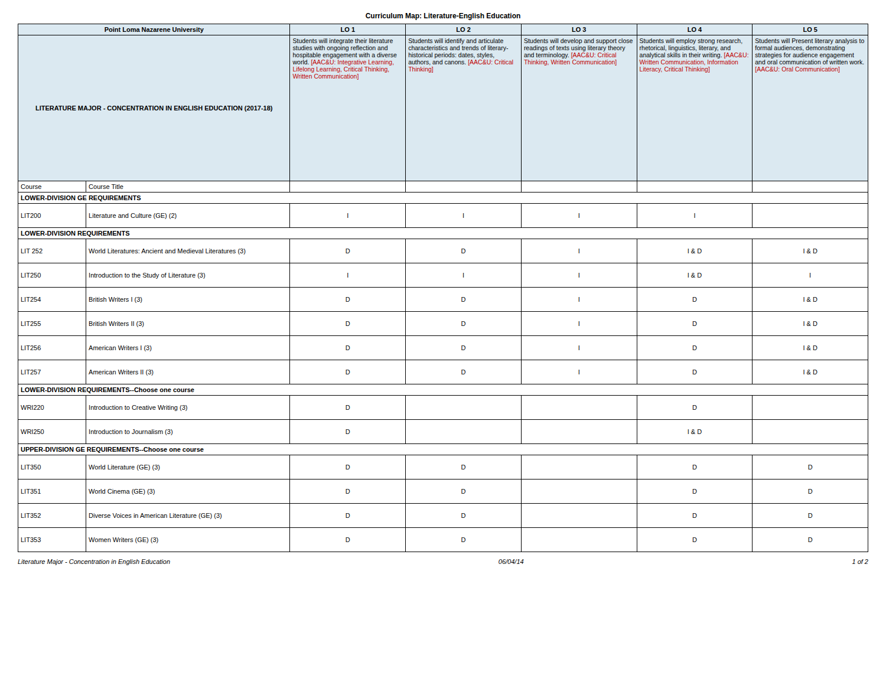Curriculum Map: Literature-English Education
| Point Loma Nazarene University | LO 1 | LO 2 | LO 3 | LO 4 | LO 5 |
| --- | --- | --- | --- | --- | --- |
| LITERATURE MAJOR - CONCENTRATION IN ENGLISH EDUCATION (2017-18) | Students will integrate their literature studies with ongoing reflection and hospitable engagement with a diverse world. [AAC&U: Integrative Learning, Lifelong Learning, Critical Thinking, Written Communication] | Students will identify and articulate characteristics and trends of literary-historical periods: dates, styles, authors, and canons. [AAC&U: Critical Thinking] | Students will develop and support close readings of texts using literary theory and terminology. [AAC&U: Critical Thinking, Written Communication] | Students will employ strong research, rhetorical, linguistics, literary, and analytical skills in their writing. [AAC&U: Written Communication, Information Literacy, Critical Thinking] | Students will Present literary analysis to formal audiences, demonstrating strategies for audience engagement and oral communication of written work. [AAC&U: Oral Communication] |
| Course | Course Title | | | | | |
| LOWER-DIVISION GE REQUIREMENTS |
| LIT200 | Literature and Culture (GE) (2) | I | I | I | I | |
| LOWER-DIVISION REQUIREMENTS |
| LIT 252 | World Literatures: Ancient and Medieval Literatures (3) | D | D | I | I & D | I & D |
| LIT250 | Introduction to the Study of Literature (3) | I | I | I | I & D | I |
| LIT254 | British Writers I (3) | D | D | I | D | I & D |
| LIT255 | British Writers II (3) | D | D | I | D | I & D |
| LIT256 | American Writers I (3) | D | D | I | D | I & D |
| LIT257 | American Writers II (3) | D | D | I | D | I & D |
| LOWER-DIVISION REQUIREMENTS--Choose one course |
| WRI220 | Introduction to Creative Writing (3) | D | | | D | |
| WRI250 | Introduction to Journalism (3) | D | | | I & D | |
| UPPER-DIVISION GE REQUIREMENTS--Choose one course |
| LIT350 | World Literature (GE) (3) | D | D | | D | D |
| LIT351 | World Cinema (GE) (3) | D | D | | D | D |
| LIT352 | Diverse Voices in American Literature (GE) (3) | D | D | | D | D |
| LIT353 | Women Writers (GE) (3) | D | D | | D | D |
Literature Major - Concentration in English Education
06/04/14
1 of 2